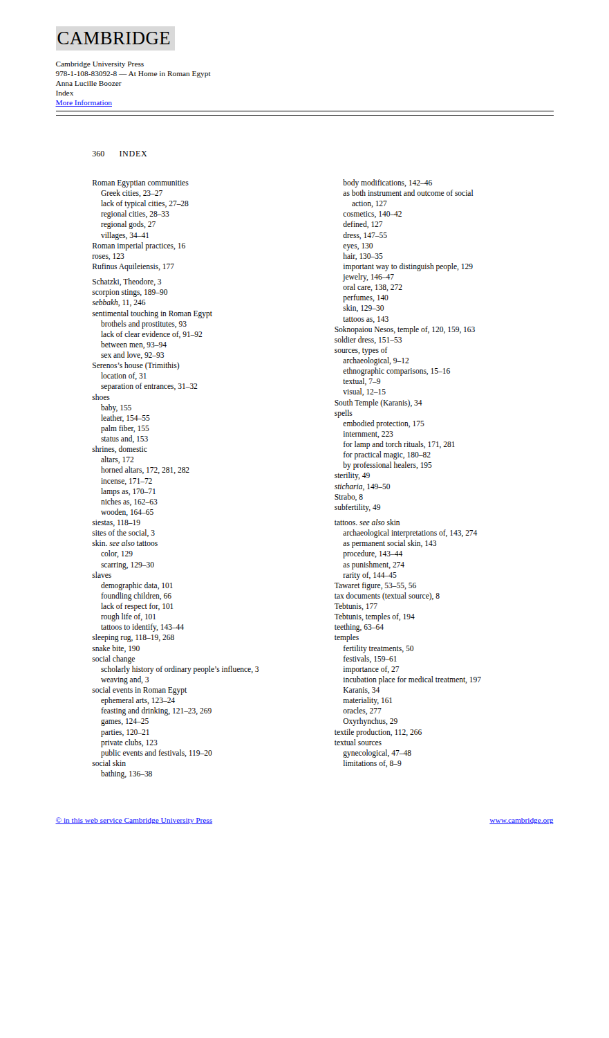CAMBRIDGE
Cambridge University Press
978-1-108-83092-8 — At Home in Roman Egypt
Anna Lucille Boozer
Index
More Information
360 INDEX
Roman Egyptian communities
Greek cities, 23–27
lack of typical cities, 27–28
regional cities, 28–33
regional gods, 27
villages, 34–41
Roman imperial practices, 16
roses, 123
Rufinus Aquileiensis, 177
Schatzki, Theodore, 3
scorpion stings, 189–90
sebbakh, 11, 246
sentimental touching in Roman Egypt
brothels and prostitutes, 93
lack of clear evidence of, 91–92
between men, 93–94
sex and love, 92–93
Serenos’s house (Trimithis)
location of, 31
separation of entrances, 31–32
shoes
baby, 155
leather, 154–55
palm fiber, 155
status and, 153
shrines, domestic
altars, 172
horned altars, 172, 281, 282
incense, 171–72
lamps as, 170–71
niches as, 162–63
wooden, 164–65
siestas, 118–19
sites of the social, 3
skin. see also tattoos
color, 129
scarring, 129–30
slaves
demographic data, 101
foundling children, 66
lack of respect for, 101
rough life of, 101
tattoos to identify, 143–44
sleeping rug, 118–19, 268
snake bite, 190
social change
scholarly history of ordinary people’s influence, 3
weaving and, 3
social events in Roman Egypt
ephemeral arts, 123–24
feasting and drinking, 121–23, 269
games, 124–25
parties, 120–21
private clubs, 123
public events and festivals, 119–20
social skin
bathing, 136–38
body modifications, 142–46
as both instrument and outcome of social
action, 127
cosmetics, 140–42
defined, 127
dress, 147–55
eyes, 130
hair, 130–35
important way to distinguish people, 129
jewelry, 146–47
oral care, 138, 272
perfumes, 140
skin, 129–30
tattoos as, 143
Soknopaiou Nesos, temple of, 120, 159, 163
soldier dress, 151–53
sources, types of
archaeological, 9–12
ethnographic comparisons, 15–16
textual, 7–9
visual, 12–15
South Temple (Karanis), 34
spells
embodied protection, 175
internment, 223
for lamp and torch rituals, 171, 281
for practical magic, 180–82
by professional healers, 195
sterility, 49
sticharia, 149–50
Strabo, 8
subfertility, 49
tattoos. see also skin
archaeological interpretations of, 143, 274
as permanent social skin, 143
procedure, 143–44
as punishment, 274
rarity of, 144–45
Tawaret figure, 53–55, 56
tax documents (textual source), 8
Tebtunis, 177
Tebtunis, temples of, 194
teething, 63–64
temples
fertility treatments, 50
festivals, 159–61
importance of, 27
incubation place for medical treatment, 197
Karanis, 34
materiality, 161
oracles, 277
Oxyrhynchus, 29
textile production, 112, 266
textual sources
gynecological, 47–48
limitations of, 8–9
© in this web service Cambridge University Press
www.cambridge.org